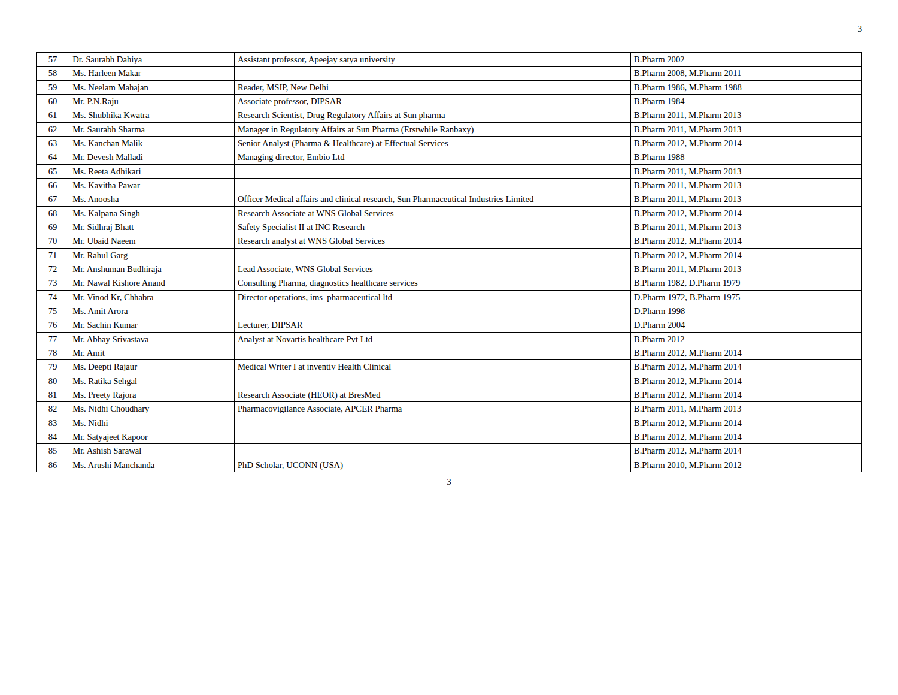3
| 57 | Dr. Saurabh Dahiya | Assistant professor, Apeejay satya university | B.Pharm 2002 |
| 58 | Ms. Harleen Makar | | B.Pharm 2008, M.Pharm 2011 |
| 59 | Ms. Neelam Mahajan | Reader, MSIP, New Delhi | B.Pharm 1986, M.Pharm 1988 |
| 60 | Mr. P.N.Raju | Associate professor, DIPSAR | B.Pharm 1984 |
| 61 | Ms. Shubhika Kwatra | Research Scientist, Drug Regulatory Affairs at Sun pharma | B.Pharm 2011, M.Pharm 2013 |
| 62 | Mr. Saurabh Sharma | Manager in Regulatory Affairs at Sun Pharma (Erstwhile Ranbaxy) | B.Pharm 2011, M.Pharm 2013 |
| 63 | Ms. Kanchan Malik | Senior Analyst (Pharma & Healthcare) at Effectual Services | B.Pharm 2012, M.Pharm 2014 |
| 64 | Mr. Devesh Malladi | Managing director, Embio Ltd | B.Pharm 1988 |
| 65 | Ms. Reeta Adhikari | | B.Pharm 2011, M.Pharm 2013 |
| 66 | Ms. Kavitha Pawar | | B.Pharm 2011, M.Pharm 2013 |
| 67 | Ms. Anoosha | Officer Medical affairs and clinical research, Sun Pharmaceutical Industries Limited | B.Pharm 2011, M.Pharm 2013 |
| 68 | Ms. Kalpana Singh | Research Associate at WNS Global Services | B.Pharm 2012, M.Pharm 2014 |
| 69 | Mr. Sidhraj Bhatt | Safety Specialist II at INC Research | B.Pharm 2011, M.Pharm 2013 |
| 70 | Mr. Ubaid Naeem | Research analyst at WNS Global Services | B.Pharm 2012, M.Pharm 2014 |
| 71 | Mr. Rahul Garg | | B.Pharm 2012, M.Pharm 2014 |
| 72 | Mr. Anshuman Budhiraja | Lead Associate, WNS Global Services | B.Pharm 2011, M.Pharm 2013 |
| 73 | Mr. Nawal Kishore Anand | Consulting Pharma, diagnostics healthcare services | B.Pharm 1982, D.Pharm 1979 |
| 74 | Mr. Vinod Kr, Chhabra | Director operations, ims pharmaceutical ltd | D.Pharm 1972, B.Pharm 1975 |
| 75 | Ms. Amit Arora | | D.Pharm 1998 |
| 76 | Mr. Sachin Kumar | Lecturer, DIPSAR | D.Pharm 2004 |
| 77 | Mr. Abhay Srivastava | Analyst at Novartis healthcare Pvt Ltd | B.Pharm 2012 |
| 78 | Mr. Amit | | B.Pharm 2012, M.Pharm 2014 |
| 79 | Ms. Deepti Rajaur | Medical Writer I at inventiv Health Clinical | B.Pharm 2012, M.Pharm 2014 |
| 80 | Ms. Ratika Sehgal | | B.Pharm 2012, M.Pharm 2014 |
| 81 | Ms. Preety Rajora | Research Associate (HEOR) at BresMed | B.Pharm 2012, M.Pharm 2014 |
| 82 | Ms. Nidhi Choudhary | Pharmacovigilance Associate, APCER Pharma | B.Pharm 2011, M.Pharm 2013 |
| 83 | Ms. Nidhi | | B.Pharm 2012, M.Pharm 2014 |
| 84 | Mr. Satyajeet Kapoor | | B.Pharm 2012, M.Pharm 2014 |
| 85 | Mr. Ashish Sarawal | | B.Pharm 2012, M.Pharm 2014 |
| 86 | Ms. Arushi Manchanda | PhD Scholar, UCONN (USA) | B.Pharm 2010, M.Pharm 2012 |
3